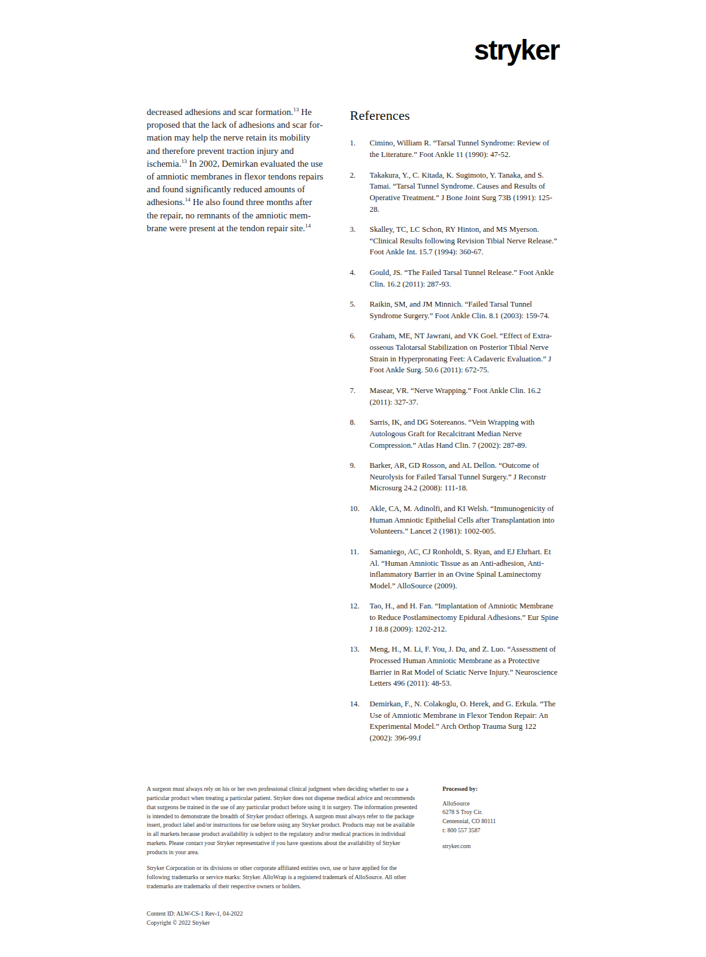stryker
decreased adhesions and scar formation.13 He proposed that the lack of adhesions and scar formation may help the nerve retain its mobility and therefore prevent traction injury and ischemia.13 In 2002, Demirkan evaluated the use of amniotic membranes in flexor tendons repairs and found significantly reduced amounts of adhesions.14 He also found three months after the repair, no remnants of the amniotic membrane were present at the tendon repair site.14
References
Cimino, William R. “Tarsal Tunnel Syndrome: Review of the Literature.” Foot Ankle 11 (1990): 47-52.
Takakura, Y., C. Kitada, K. Sugimoto, Y. Tanaka, and S. Tamai. “Tarsal Tunnel Syndrome. Causes and Results of Operative Treatment.” J Bone Joint Surg 73B (1991): 125-28.
Skalley, TC, LC Schon, RY Hinton, and MS Myerson. “Clinical Results following Revision Tibial Nerve Release.” Foot Ankle Int. 15.7 (1994): 360-67.
Gould, JS. “The Failed Tarsal Tunnel Release.” Foot Ankle Clin. 16.2 (2011): 287-93.
Raikin, SM, and JM Minnich. “Failed Tarsal Tunnel Syndrome Surgery.” Foot Ankle Clin. 8.1 (2003): 159-74.
Graham, ME, NT Jawrani, and VK Goel. “Effect of Extra-osseous Talotarsal Stabilization on Posterior Tibial Nerve Strain in Hyperpronating Feet: A Cadaveric Evaluation.” J Foot Ankle Surg. 50.6 (2011): 672-75.
Masear, VR. “Nerve Wrapping.” Foot Ankle Clin. 16.2 (2011): 327-37.
Sarris, IK, and DG Sotereanos. “Vein Wrapping with Autologous Graft for Recalcitrant Median Nerve Compression.” Atlas Hand Clin. 7 (2002): 287-89.
Barker, AR, GD Rosson, and AL Dellon. “Outcome of Neurolysis for Failed Tarsal Tunnel Surgery.” J Reconstr Microsurg 24.2 (2008): 111-18.
Akle, CA, M. Adinolfi, and KI Welsh. “Immunogenicity of Human Amniotic Epithelial Cells after Transplantation into Volunteers.” Lancet 2 (1981): 1002-005.
Samaniego, AC, CJ Ronholdt, S. Ryan, and EJ Ehrhart. Et Al. “Human Amniotic Tissue as an Anti-adhesion, Anti-inflammatory Barrier in an Ovine Spinal Laminectomy Model.” AlloSource (2009).
Tao, H., and H. Fan. “Implantation of Amniotic Membrane to Reduce Postlaminectomy Epidural Adhesions.” Eur Spine J 18.8 (2009): 1202-212.
Meng, H., M. Li, F. You, J. Du, and Z. Luo. “Assessment of Processed Human Amniotic Membrane as a Protective Barrier in Rat Model of Sciatic Nerve Injury.” Neuroscience Letters 496 (2011): 48-53.
Demirkan, F., N. Colakoglu, O. Herek, and G. Erkula. “The Use of Amniotic Membrane in Flexor Tendon Repair: An Experimental Model.” Arch Orthop Trauma Surg 122 (2002): 396-99.f
A surgeon must always rely on his or her own professional clinical judgment when deciding whether to use a particular product when treating a particular patient. Stryker does not dispense medical advice and recommends that surgeons be trained in the use of any particular product before using it in surgery. The information presented is intended to demonstrate the breadth of Stryker product offerings. A surgeon must always refer to the package insert, product label and/or instructions for use before using any Stryker product. Products may not be available in all markets because product availability is subject to the regulatory and/or medical practices in individual markets. Please contact your Stryker representative if you have questions about the availability of Stryker products in your area.
Stryker Corporation or its divisions or other corporate affiliated entities own, use or have applied for the following trademarks or service marks: Stryker. AlloWrap is a registered trademark of AlloSource. All other trademarks are trademarks of their respective owners or holders.
Processed by:
AlloSource
6278 S Troy Cir.
Centennial, CO 80111
t: 800 557 3587
stryker.com
Content ID: ALW-CS-1 Rev-1, 04-2022
Copyright © 2022 Stryker